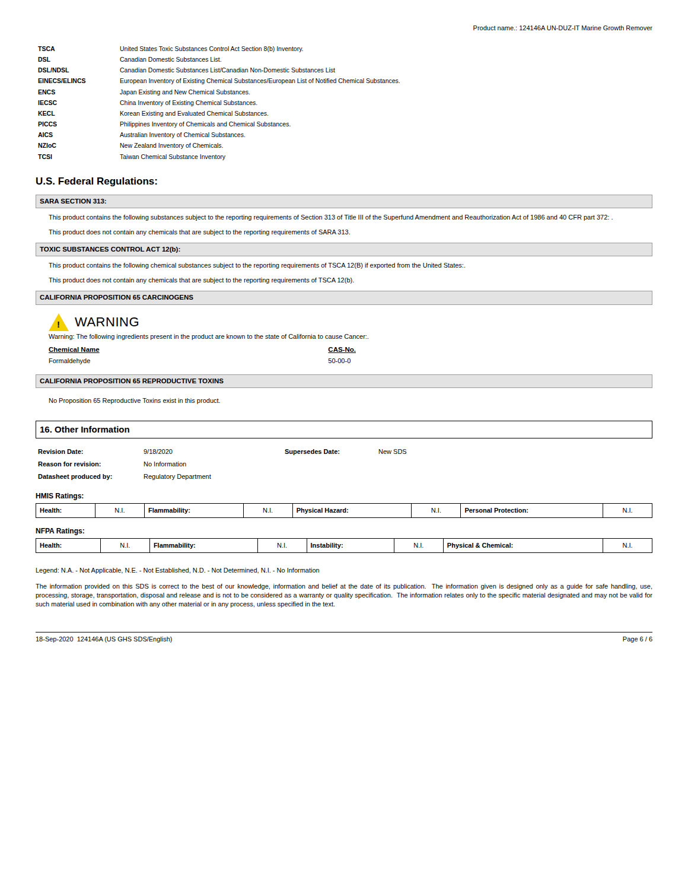Product name.: 124146A UN-DUZ-IT Marine Growth Remover
| TSCA | United States Toxic Substances Control Act Section 8(b) Inventory. |
| DSL | Canadian Domestic Substances List. |
| DSL/NDSL | Canadian Domestic Substances List/Canadian Non-Domestic Substances List |
| EINECS/ELINCS | European Inventory of Existing Chemical Substances/European List of Notified Chemical Substances. |
| ENCS | Japan Existing and New Chemical Substances. |
| IECSC | China Inventory of Existing Chemical Substances. |
| KECL | Korean Existing and Evaluated Chemical Substances. |
| PICCS | Philippines Inventory of Chemicals and Chemical Substances. |
| AICS | Australian Inventory of Chemical Substances. |
| NZIoC | New Zealand Inventory of Chemicals. |
| TCSI | Taiwan Chemical Substance Inventory |
U.S. Federal Regulations:
SARA SECTION 313:
This product contains the following substances subject to the reporting requirements of Section 313 of Title III of the Superfund Amendment and Reauthorization Act of 1986 and 40 CFR part 372: .
This product does not contain any chemicals that are subject to the reporting requirements of SARA 313.
TOXIC SUBSTANCES CONTROL ACT 12(b):
This product contains the following chemical substances subject to the reporting requirements of TSCA 12(B) if exported from the United States:.
This product does not contain any chemicals that are subject to the reporting requirements of TSCA 12(b).
CALIFORNIA PROPOSITION 65 CARCINOGENS
WARNING
Warning: The following ingredients present in the product are known to the state of California to cause Cancer:.
| Chemical Name | CAS-No. |
| --- | --- |
| Formaldehyde | 50-00-0 |
CALIFORNIA PROPOSITION 65 REPRODUCTIVE TOXINS
No Proposition 65 Reproductive Toxins exist in this product.
16. Other Information
| Revision Date: | 9/18/2020 | Supersedes Date: | New SDS |
| Reason for revision: | No Information | | |
| Datasheet produced by: | Regulatory Department | | |
HMIS Ratings:
| Health: | N.I. | Flammability: | N.I. | Physical Hazard: | N.I. | Personal Protection: | N.I. |
NFPA Ratings:
| Health: | N.I. | Flammability: | N.I. | Instability: | N.I. | Physical & Chemical: | N.I. |
Legend: N.A. - Not Applicable, N.E. - Not Established, N.D. - Not Determined, N.I. - No Information
The information provided on this SDS is correct to the best of our knowledge, information and belief at the date of its publication. The information given is designed only as a guide for safe handling, use, processing, storage, transportation, disposal and release and is not to be considered as a warranty or quality specification. The information relates only to the specific material designated and may not be valid for such material used in combination with any other material or in any process, unless specified in the text.
18-Sep-2020 124146A (US GHS SDS/English)
Page 6 / 6